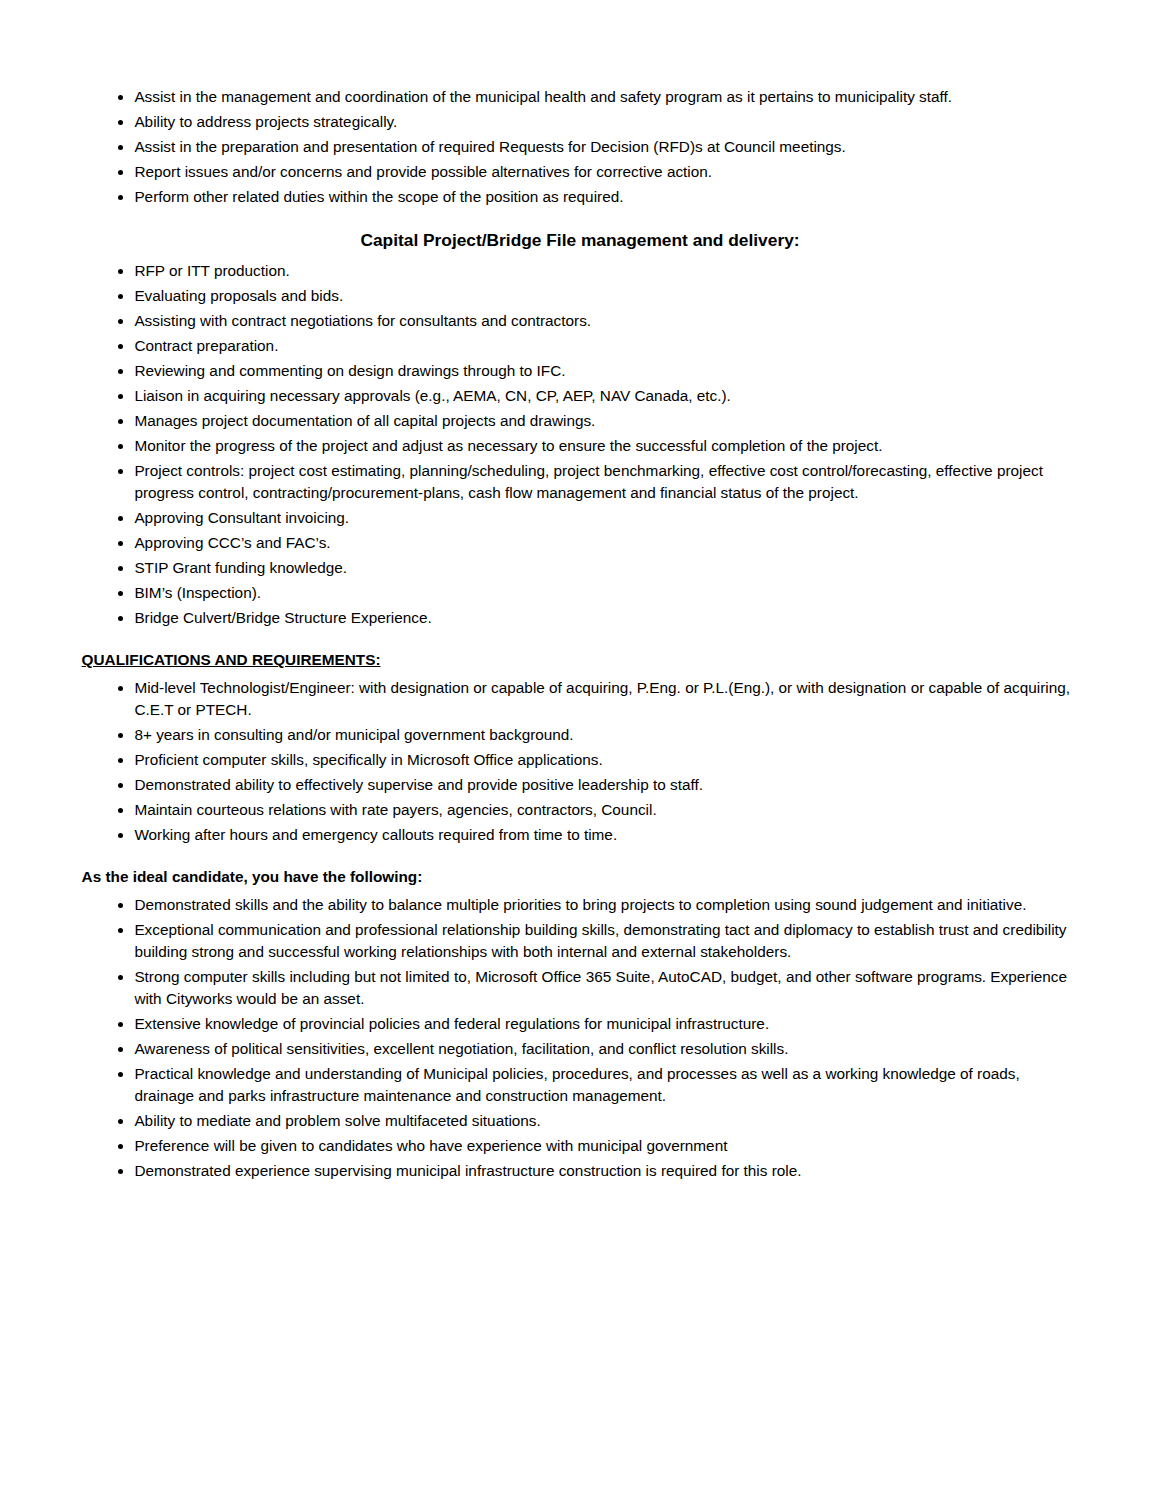Assist in the management and coordination of the municipal health and safety program as it pertains to municipality staff.
Ability to address projects strategically.
Assist in the preparation and presentation of required Requests for Decision (RFD)s at Council meetings.
Report issues and/or concerns and provide possible alternatives for corrective action.
Perform other related duties within the scope of the position as required.
Capital Project/Bridge File management and delivery:
RFP or ITT production.
Evaluating proposals and bids.
Assisting with contract negotiations for consultants and contractors.
Contract preparation.
Reviewing and commenting on design drawings through to IFC.
Liaison in acquiring necessary approvals (e.g., AEMA, CN, CP, AEP, NAV Canada, etc.).
Manages project documentation of all capital projects and drawings.
Monitor the progress of the project and adjust as necessary to ensure the successful completion of the project.
Project controls: project cost estimating, planning/scheduling, project benchmarking, effective cost control/forecasting, effective project progress control, contracting/procurement-plans, cash flow management and financial status of the project.
Approving Consultant invoicing.
Approving CCC’s and FAC’s.
STIP Grant funding knowledge.
BIM’s (Inspection).
Bridge Culvert/Bridge Structure Experience.
QUALIFICATIONS AND REQUIREMENTS:
Mid-level Technologist/Engineer: with designation or capable of acquiring, P.Eng. or P.L.(Eng.), or with designation or capable of acquiring, C.E.T or PTECH.
8+ years in consulting and/or municipal government background.
Proficient computer skills, specifically in Microsoft Office applications.
Demonstrated ability to effectively supervise and provide positive leadership to staff.
Maintain courteous relations with rate payers, agencies, contractors, Council.
Working after hours and emergency callouts required from time to time.
As the ideal candidate, you have the following:
Demonstrated skills and the ability to balance multiple priorities to bring projects to completion using sound judgement and initiative.
Exceptional communication and professional relationship building skills, demonstrating tact and diplomacy to establish trust and credibility building strong and successful working relationships with both internal and external stakeholders.
Strong computer skills including but not limited to, Microsoft Office 365 Suite, AutoCAD, budget, and other software programs. Experience with Cityworks would be an asset.
Extensive knowledge of provincial policies and federal regulations for municipal infrastructure.
Awareness of political sensitivities, excellent negotiation, facilitation, and conflict resolution skills.
Practical knowledge and understanding of Municipal policies, procedures, and processes as well as a working knowledge of roads, drainage and parks infrastructure maintenance and construction management.
Ability to mediate and problem solve multifaceted situations.
Preference will be given to candidates who have experience with municipal government
Demonstrated experience supervising municipal infrastructure construction is required for this role.